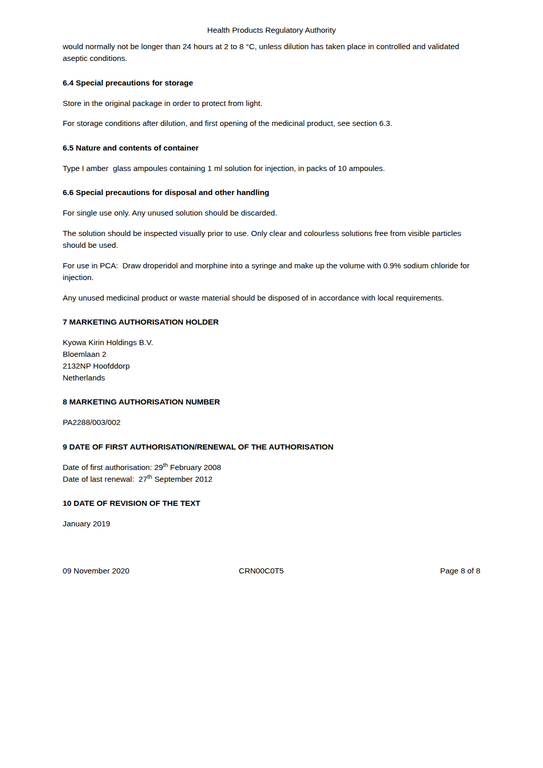Health Products Regulatory Authority
would normally not be longer than 24 hours at 2 to 8 °C, unless dilution has taken place in controlled and validated aseptic conditions.
6.4 Special precautions for storage
Store in the original package in order to protect from light.
For storage conditions after dilution, and first opening of the medicinal product, see section 6.3.
6.5 Nature and contents of container
Type I amber glass ampoules containing 1 ml solution for injection, in packs of 10 ampoules.
6.6 Special precautions for disposal and other handling
For single use only. Any unused solution should be discarded.
The solution should be inspected visually prior to use. Only clear and colourless solutions free from visible particles should be used.
For use in PCA: Draw droperidol and morphine into a syringe and make up the volume with 0.9% sodium chloride for injection.
Any unused medicinal product or waste material should be disposed of in accordance with local requirements.
7 MARKETING AUTHORISATION HOLDER
Kyowa Kirin Holdings B.V. Bloemlaan 2 2132NP Hoofddorp Netherlands
8 MARKETING AUTHORISATION NUMBER
PA2288/003/002
9 DATE OF FIRST AUTHORISATION/RENEWAL OF THE AUTHORISATION
Date of first authorisation: 29th February 2008 Date of last renewal: 27th September 2012
10 DATE OF REVISION OF THE TEXT
January 2019
09 November 2020 CRN00C0T5 Page 8 of 8